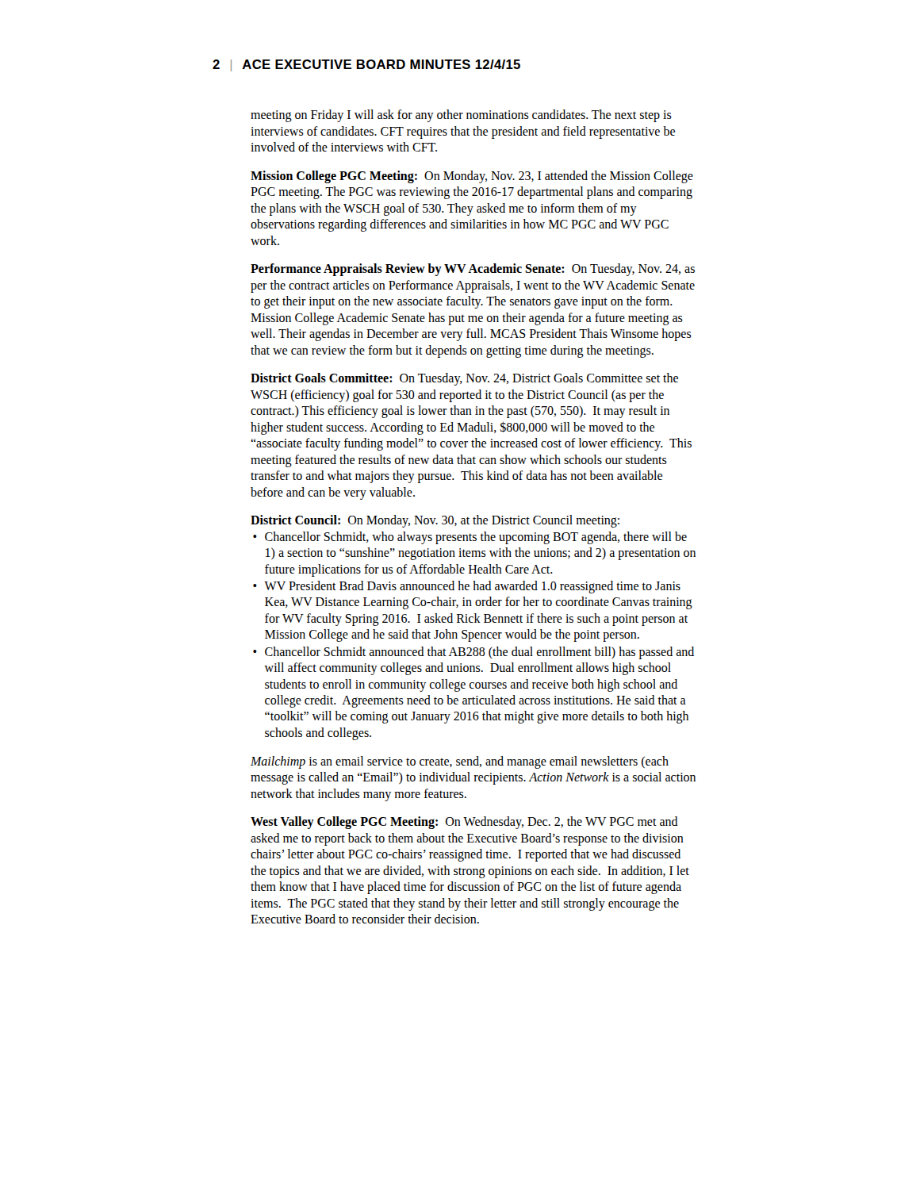2|ACE EXECUTIVE BOARD MINUTES 12/4/15
meeting on Friday I will ask for any other nominations candidates. The next step is interviews of candidates. CFT requires that the president and field representative be involved of the interviews with CFT.
Mission College PGC Meeting: On Monday, Nov. 23, I attended the Mission College PGC meeting. The PGC was reviewing the 2016-17 departmental plans and comparing the plans with the WSCH goal of 530. They asked me to inform them of my observations regarding differences and similarities in how MC PGC and WV PGC work.
Performance Appraisals Review by WV Academic Senate: On Tuesday, Nov. 24, as per the contract articles on Performance Appraisals, I went to the WV Academic Senate to get their input on the new associate faculty. The senators gave input on the form. Mission College Academic Senate has put me on their agenda for a future meeting as well. Their agendas in December are very full. MCAS President Thais Winsome hopes that we can review the form but it depends on getting time during the meetings.
District Goals Committee: On Tuesday, Nov. 24, District Goals Committee set the WSCH (efficiency) goal for 530 and reported it to the District Council (as per the contract.) This efficiency goal is lower than in the past (570, 550). It may result in higher student success. According to Ed Maduli, $800,000 will be moved to the “associate faculty funding model” to cover the increased cost of lower efficiency. This meeting featured the results of new data that can show which schools our students transfer to and what majors they pursue. This kind of data has not been available before and can be very valuable.
District Council: On Monday, Nov. 30, at the District Council meeting:
Chancellor Schmidt, who always presents the upcoming BOT agenda, there will be 1) a section to “sunshine” negotiation items with the unions; and 2) a presentation on future implications for us of Affordable Health Care Act.
WV President Brad Davis announced he had awarded 1.0 reassigned time to Janis Kea, WV Distance Learning Co-chair, in order for her to coordinate Canvas training for WV faculty Spring 2016. I asked Rick Bennett if there is such a point person at Mission College and he said that John Spencer would be the point person.
Chancellor Schmidt announced that AB288 (the dual enrollment bill) has passed and will affect community colleges and unions. Dual enrollment allows high school students to enroll in community college courses and receive both high school and college credit. Agreements need to be articulated across institutions. He said that a “toolkit” will be coming out January 2016 that might give more details to both high schools and colleges.
Mailchimp is an email service to create, send, and manage email newsletters (each message is called an “Email”) to individual recipients. Action Network is a social action network that includes many more features.
West Valley College PGC Meeting: On Wednesday, Dec. 2, the WV PGC met and asked me to report back to them about the Executive Board’s response to the division chairs’ letter about PGC co-chairs’ reassigned time. I reported that we had discussed the topics and that we are divided, with strong opinions on each side. In addition, I let them know that I have placed time for discussion of PGC on the list of future agenda items. The PGC stated that they stand by their letter and still strongly encourage the Executive Board to reconsider their decision.